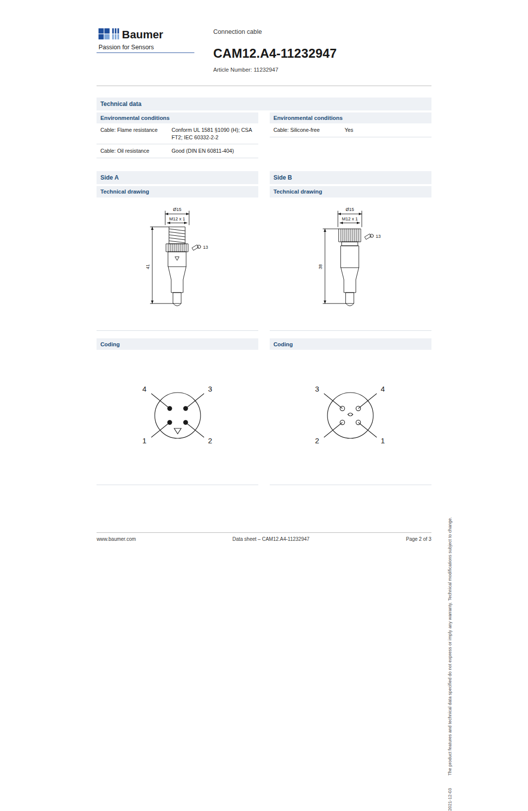Baumer Passion for Sensors
Connection cable
CAM12.A4-11232947
Article Number: 11232947
Technical data
| Environmental conditions |
| --- |
| Cable: Flame resistance | Conform UL 1581 §1090 (H); CSA FT2; IEC 60332-2-2 |
| Cable: Oil resistance | Good (DIN EN 60811-404) |
| Environmental conditions |
| --- |
| Cable: Silicone-free | Yes |
Side A
Technical drawing
Ø15 M12 x 1 13 41
Coding
4 3 1 2
Side B
Technical drawing
Ø15 M12 x 1 13 38
Coding
3 4 2 1
2021-12-03 The product features and technical data specified do not express or imply any warranty. Technical modifications subject to change.
www.baumer.com Data sheet – CAM12.A4-11232947 Page 2 of 3